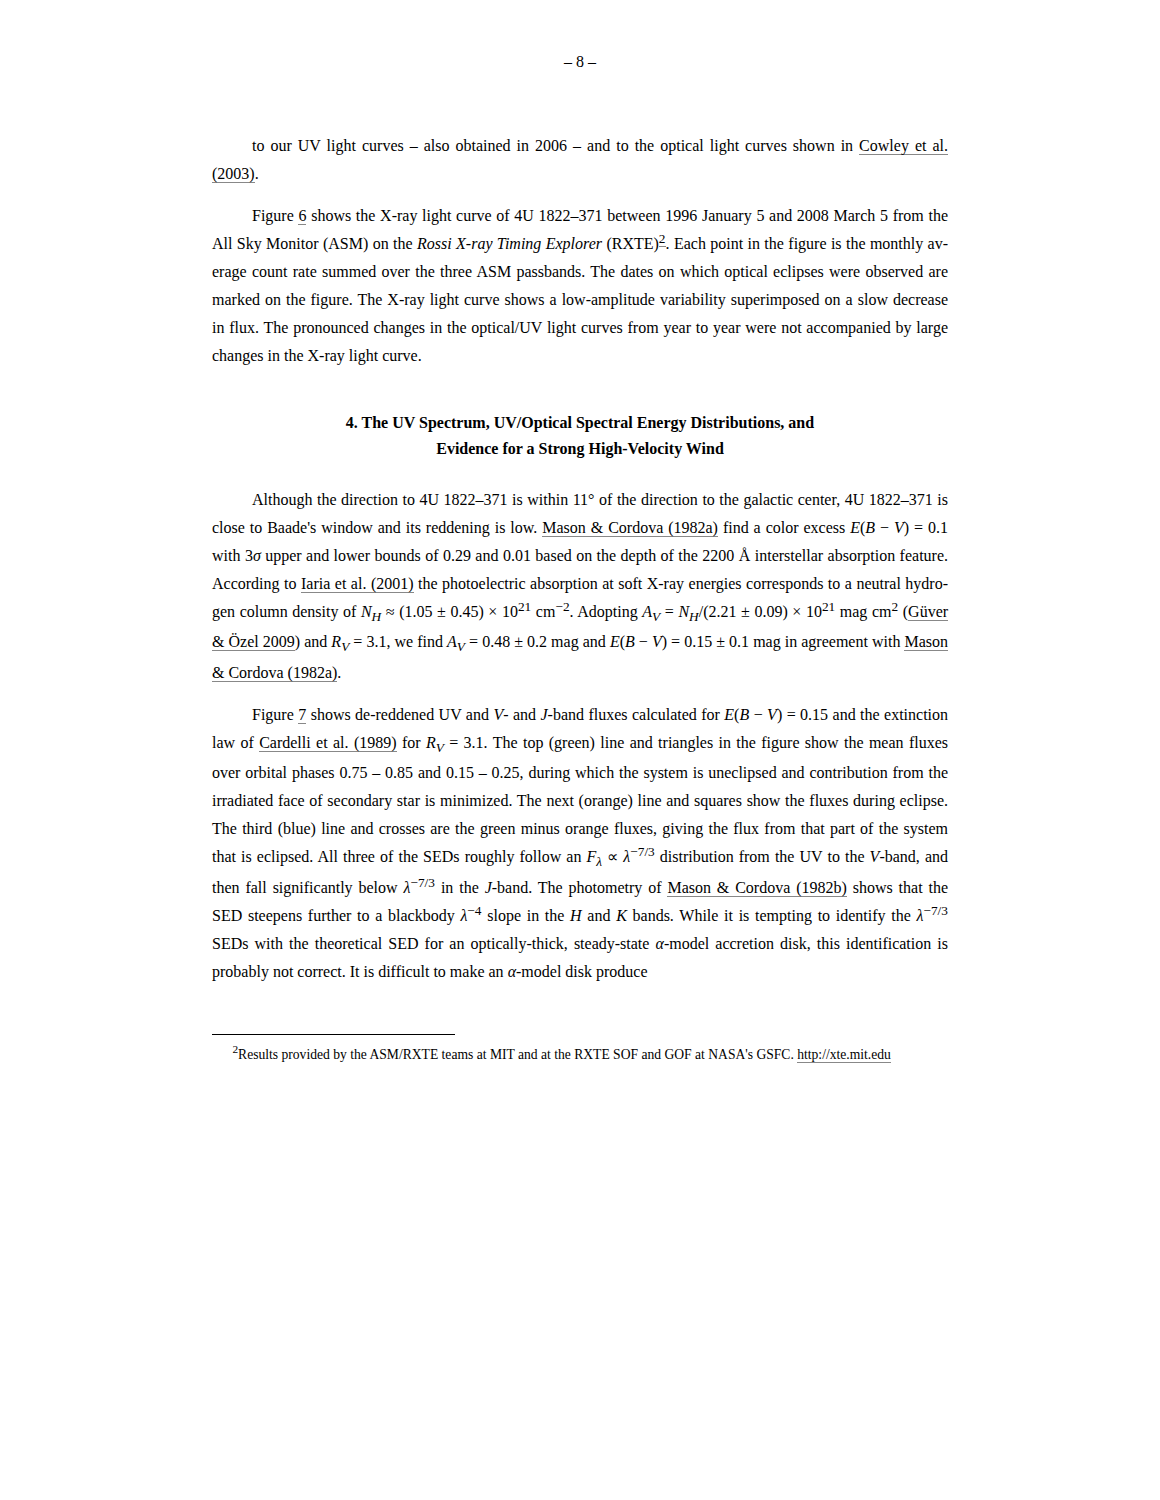– 8 –
to our UV light curves – also obtained in 2006 – and to the optical light curves shown in Cowley et al. (2003).
Figure 6 shows the X-ray light curve of 4U 1822–371 between 1996 January 5 and 2008 March 5 from the All Sky Monitor (ASM) on the Rossi X-ray Timing Explorer (RXTE)2. Each point in the figure is the monthly average count rate summed over the three ASM passbands. The dates on which optical eclipses were observed are marked on the figure. The X-ray light curve shows a low-amplitude variability superimposed on a slow decrease in flux. The pronounced changes in the optical/UV light curves from year to year were not accompanied by large changes in the X-ray light curve.
4. The UV Spectrum, UV/Optical Spectral Energy Distributions, and
Evidence for a Strong High-Velocity Wind
Although the direction to 4U 1822–371 is within 11° of the direction to the galactic center, 4U 1822–371 is close to Baade's window and its reddening is low. Mason & Cordova (1982a) find a color excess E(B − V) = 0.1 with 3σ upper and lower bounds of 0.29 and 0.01 based on the depth of the 2200 Å interstellar absorption feature. According to Iaria et al. (2001) the photoelectric absorption at soft X-ray energies corresponds to a neutral hydrogen column density of NH ≈ (1.05 ± 0.45) × 1021 cm−2. Adopting AV = NH/(2.21 ± 0.09) × 1021 mag cm2 (Güver & Özel 2009) and RV = 3.1, we find AV = 0.48 ± 0.2 mag and E(B − V) = 0.15 ± 0.1 mag in agreement with Mason & Cordova (1982a).
Figure 7 shows de-reddened UV and V- and J-band fluxes calculated for E(B − V) = 0.15 and the extinction law of Cardelli et al. (1989) for RV = 3.1. The top (green) line and triangles in the figure show the mean fluxes over orbital phases 0.75 – 0.85 and 0.15 – 0.25, during which the system is uneclipsed and contribution from the irradiated face of secondary star is minimized. The next (orange) line and squares show the fluxes during eclipse. The third (blue) line and crosses are the green minus orange fluxes, giving the flux from that part of the system that is eclipsed. All three of the SEDs roughly follow an Fλ ∝ λ−7/3 distribution from the UV to the V-band, and then fall significantly below λ−7/3 in the J-band. The photometry of Mason & Cordova (1982b) shows that the SED steepens further to a blackbody λ−4 slope in the H and K bands. While it is tempting to identify the λ−7/3 SEDs with the theoretical SED for an optically-thick, steady-state α-model accretion disk, this identification is probably not correct. It is difficult to make an α-model disk produce
2Results provided by the ASM/RXTE teams at MIT and at the RXTE SOF and GOF at NASA's GSFC. http://xte.mit.edu